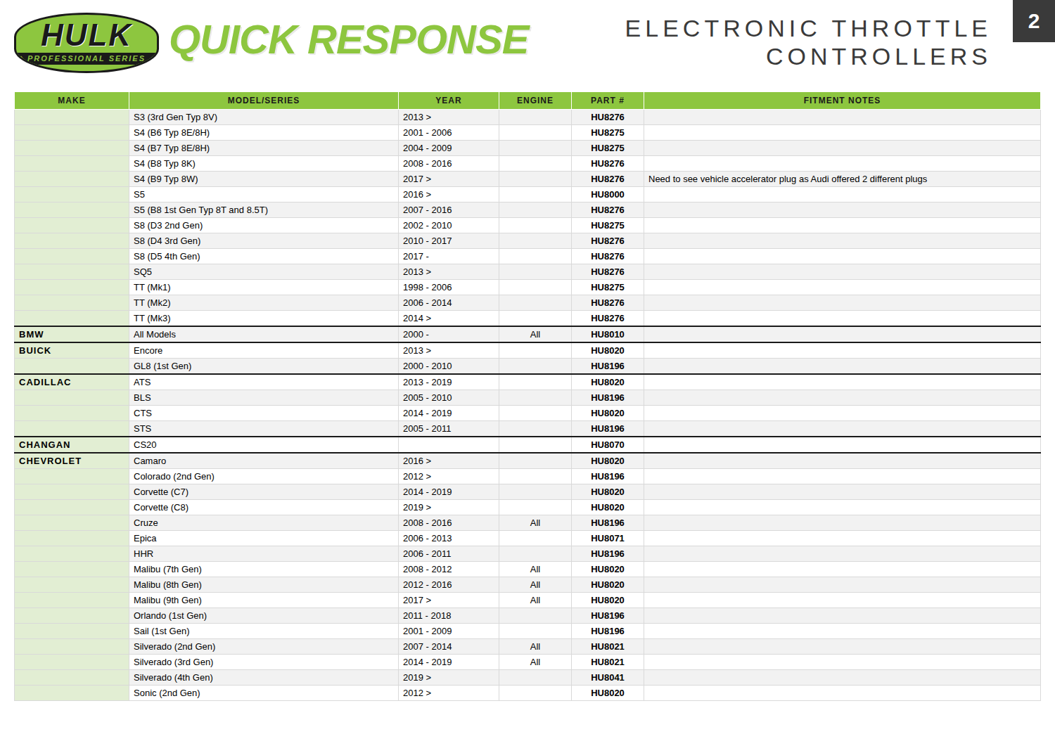2
HULK
◆ PROFESSIONAL SERIES ◆
QUICK RESPONSE
ELECTRONIC THROTTLE
CONTROLLERS
| Make | Model/Series | Year | Engine | Part # | Fitment Notes |
| --- | --- | --- | --- | --- | --- |
| | S3 (3rd Gen Typ 8V) | 2013 > | | HU8276 | |
| | S4 (B6 Typ 8E/8H) | 2001 - 2006 | | HU8275 | |
| | S4 (B7 Typ 8E/8H) | 2004 - 2009 | | HU8275 | |
| | S4 (B8 Typ 8K) | 2008 - 2016 | | HU8276 | |
| | S4 (B9 Typ 8W) | 2017 > | | HU8276 | Need to see vehicle accelerator plug as Audi offered 2 different plugs |
| | S5 | 2016 > | | HU8000 | |
| | S5 (B8 1st Gen Typ 8T and 8.5T) | 2007 - 2016 | | HU8276 | |
| | S8 (D3 2nd Gen) | 2002 - 2010 | | HU8275 | |
| | S8 (D4 3rd Gen) | 2010 - 2017 | | HU8276 | |
| | S8 (D5 4th Gen) | 2017 - | | HU8276 | |
| | SQ5 | 2013 > | | HU8276 | |
| | TT (Mk1) | 1998 - 2006 | | HU8275 | |
| | TT (Mk2) | 2006 - 2014 | | HU8276 | |
| | TT (Mk3) | 2014 > | | HU8276 | |
| BMW | All Models | 2000 - | All | HU8010 | |
| BUICK | Encore | 2013 > | | HU8020 | |
| | GL8 (1st Gen) | 2000 - 2010 | | HU8196 | |
| CADILLAC | ATS | 2013 - 2019 | | HU8020 | |
| | BLS | 2005 - 2010 | | HU8196 | |
| | CTS | 2014 - 2019 | | HU8020 | |
| | STS | 2005 - 2011 | | HU8196 | |
| CHANGAN | CS20 | | | HU8070 | |
| CHEVROLET | Camaro | 2016 > | | HU8020 | |
| | Colorado (2nd Gen) | 2012 > | | HU8196 | |
| | Corvette (C7) | 2014 - 2019 | | HU8020 | |
| | Corvette (C8) | 2019 > | | HU8020 | |
| | Cruze | 2008 - 2016 | All | HU8196 | |
| | Epica | 2006 - 2013 | | HU8071 | |
| | HHR | 2006 - 2011 | | HU8196 | |
| | Malibu (7th Gen) | 2008 - 2012 | All | HU8020 | |
| | Malibu (8th Gen) | 2012 - 2016 | All | HU8020 | |
| | Malibu (9th Gen) | 2017 > | All | HU8020 | |
| | Orlando (1st Gen) | 2011 - 2018 | | HU8196 | |
| | Sail (1st Gen) | 2001 - 2009 | | HU8196 | |
| | Silverado (2nd Gen) | 2007 - 2014 | All | HU8021 | |
| | Silverado (3rd Gen) | 2014 - 2019 | All | HU8021 | |
| | Silverado (4th Gen) | 2019 > | | HU8041 | |
| | Sonic (2nd Gen) | 2012 > | | HU8020 | |